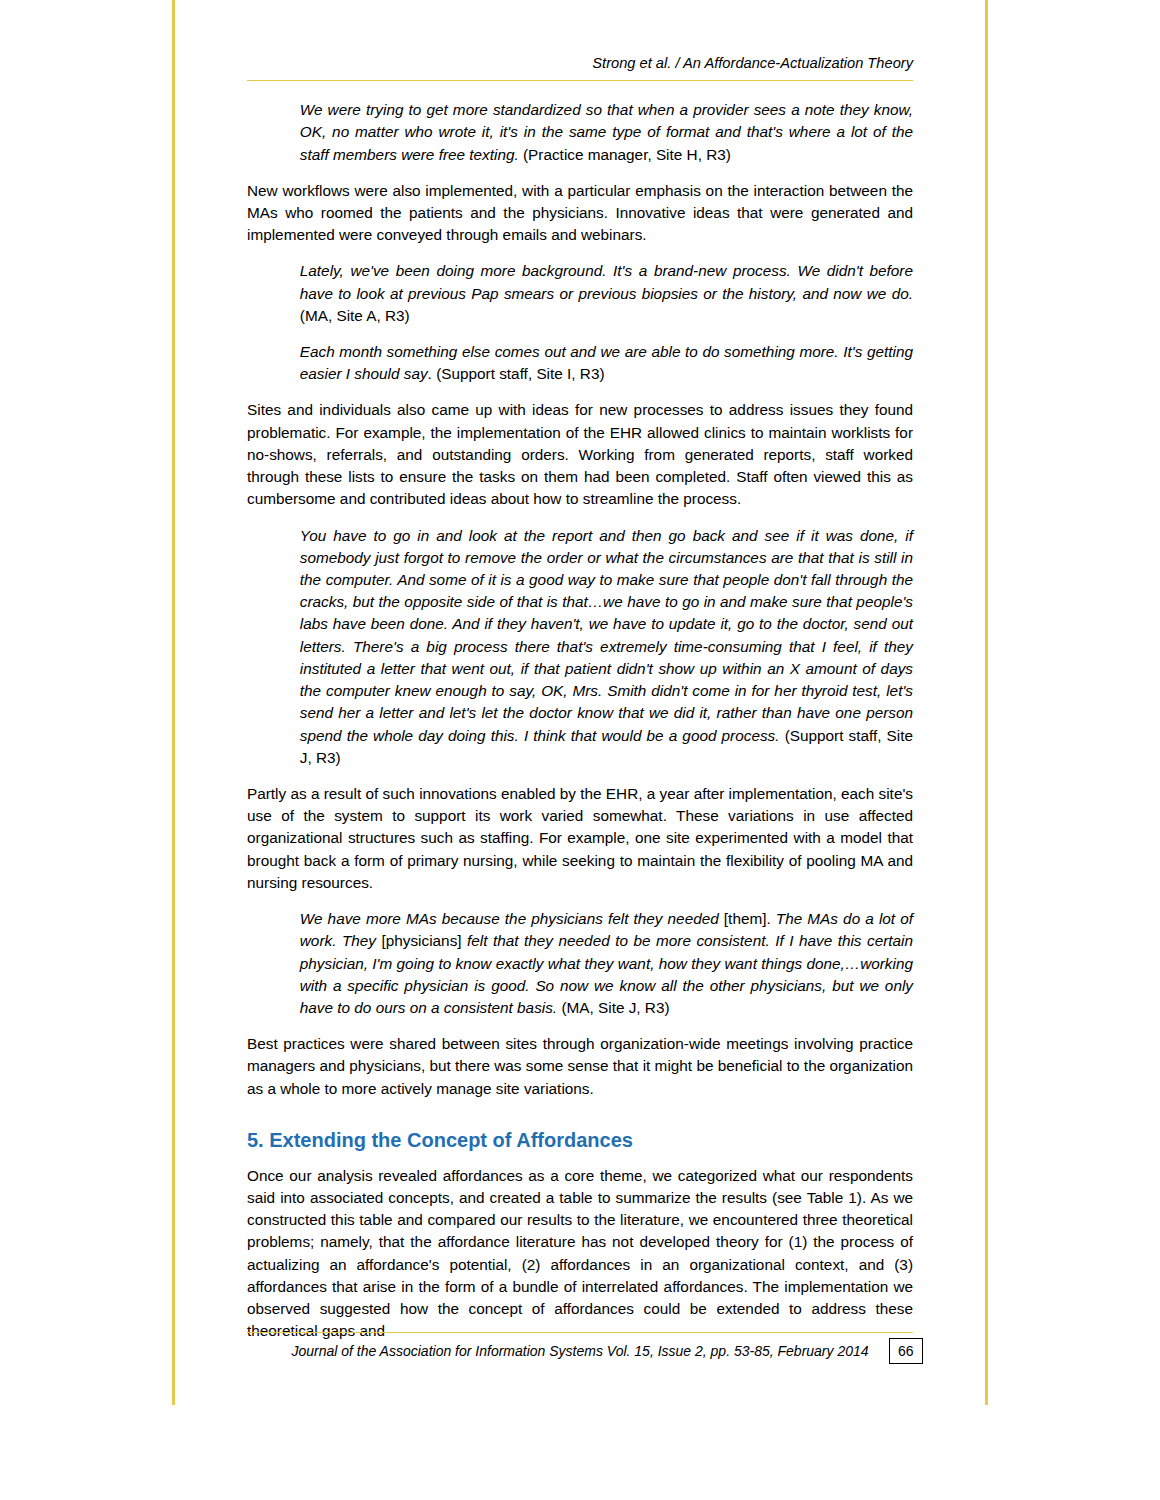Strong et al. / An Affordance-Actualization Theory
We were trying to get more standardized so that when a provider sees a note they know, OK, no matter who wrote it, it's in the same type of format and that's where a lot of the staff members were free texting. (Practice manager, Site H, R3)
New workflows were also implemented, with a particular emphasis on the interaction between the MAs who roomed the patients and the physicians. Innovative ideas that were generated and implemented were conveyed through emails and webinars.
Lately, we've been doing more background. It's a brand-new process. We didn't before have to look at previous Pap smears or previous biopsies or the history, and now we do. (MA, Site A, R3)
Each month something else comes out and we are able to do something more. It's getting easier I should say. (Support staff, Site I, R3)
Sites and individuals also came up with ideas for new processes to address issues they found problematic. For example, the implementation of the EHR allowed clinics to maintain worklists for no-shows, referrals, and outstanding orders. Working from generated reports, staff worked through these lists to ensure the tasks on them had been completed. Staff often viewed this as cumbersome and contributed ideas about how to streamline the process.
You have to go in and look at the report and then go back and see if it was done, if somebody just forgot to remove the order or what the circumstances are that that is still in the computer. And some of it is a good way to make sure that people don't fall through the cracks, but the opposite side of that is that…we have to go in and make sure that people's labs have been done. And if they haven't, we have to update it, go to the doctor, send out letters. There's a big process there that's extremely time-consuming that I feel, if they instituted a letter that went out, if that patient didn't show up within an X amount of days the computer knew enough to say, OK, Mrs. Smith didn't come in for her thyroid test, let's send her a letter and let's let the doctor know that we did it, rather than have one person spend the whole day doing this. I think that would be a good process. (Support staff, Site J, R3)
Partly as a result of such innovations enabled by the EHR, a year after implementation, each site's use of the system to support its work varied somewhat. These variations in use affected organizational structures such as staffing. For example, one site experimented with a model that brought back a form of primary nursing, while seeking to maintain the flexibility of pooling MA and nursing resources.
We have more MAs because the physicians felt they needed [them]. The MAs do a lot of work. They [physicians] felt that they needed to be more consistent. If I have this certain physician, I'm going to know exactly what they want, how they want things done,…working with a specific physician is good. So now we know all the other physicians, but we only have to do ours on a consistent basis. (MA, Site J, R3)
Best practices were shared between sites through organization-wide meetings involving practice managers and physicians, but there was some sense that it might be beneficial to the organization as a whole to more actively manage site variations.
5. Extending the Concept of Affordances
Once our analysis revealed affordances as a core theme, we categorized what our respondents said into associated concepts, and created a table to summarize the results (see Table 1). As we constructed this table and compared our results to the literature, we encountered three theoretical problems; namely, that the affordance literature has not developed theory for (1) the process of actualizing an affordance's potential, (2) affordances in an organizational context, and (3) affordances that arise in the form of a bundle of interrelated affordances. The implementation we observed suggested how the concept of affordances could be extended to address these theoretical gaps and
Journal of the Association for Information Systems Vol. 15, Issue 2, pp. 53-85, February 2014
66